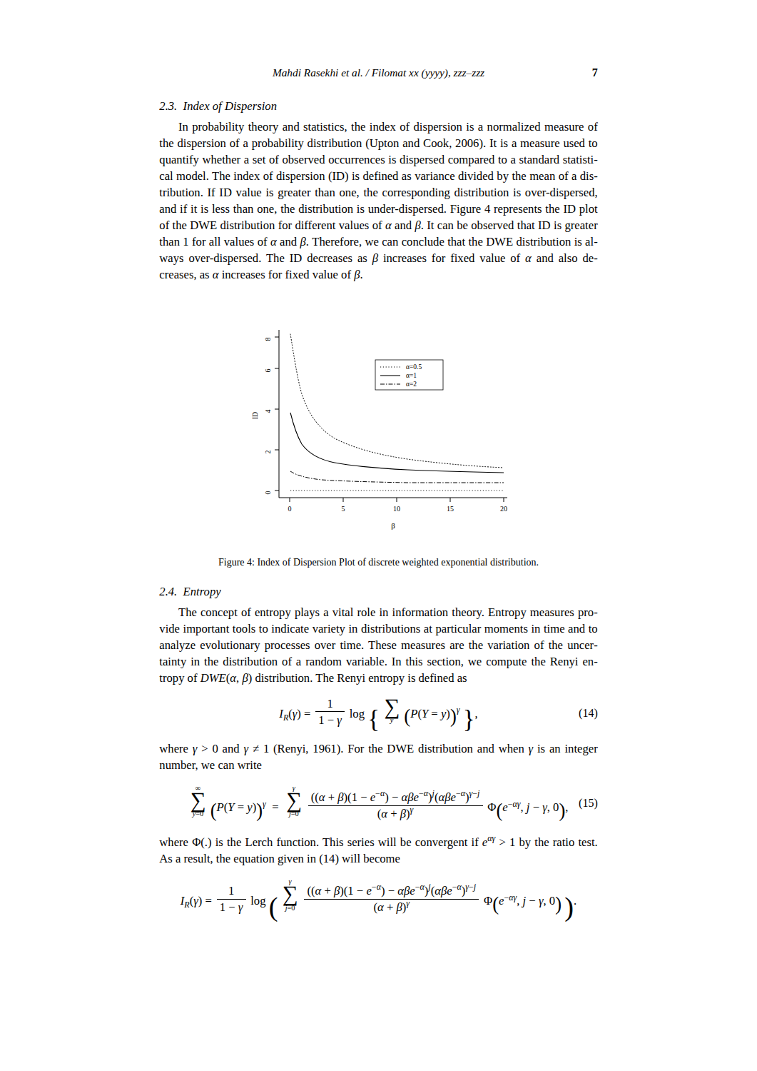Mahdi Rasekhi et al. / Filomat xx (yyyy), zzz–zzz 7
2.3. Index of Dispersion
In probability theory and statistics, the index of dispersion is a normalized measure of the dispersion of a probability distribution (Upton and Cook, 2006). It is a measure used to quantify whether a set of observed occurrences is dispersed compared to a standard statistical model. The index of dispersion (ID) is defined as variance divided by the mean of a distribution. If ID value is greater than one, the corresponding distribution is over-dispersed, and if it is less than one, the distribution is under-dispersed. Figure 4 represents the ID plot of the DWE distribution for different values of α and β. It can be observed that ID is greater than 1 for all values of α and β. Therefore, we can conclude that the DWE distribution is always over-dispersed. The ID decreases as β increases for fixed value of α and also decreases, as α increases for fixed value of β.
0 2 4 6 8 ID 0 5 10 15 20 β α=0.5 α=1 α=2
Figure 4: Index of Dispersion Plot of discrete weighted exponential distribution.
2.4. Entropy
The concept of entropy plays a vital role in information theory. Entropy measures provide important tools to indicate variety in distributions at particular moments in time and to analyze evolutionary processes over time. These measures are the variation of the uncertainty in the distribution of a random variable. In this section, we compute the Renyi entropy of DWE(α, β) distribution. The Renyi entropy is defined as
IR(γ) = 11 − γ log { ∑y (P(Y = y))γ },
(14)
where γ > 0 and γ ≠ 1 (Renyi, 1961). For the DWE distribution and when γ is an integer number, we can write
∞∑y=0 (P(Y = y))γ = γ∑j=0 ((α + β)(1 − e−α) − αβe−α)j(αβe−α)γ−j (α + β)γ Φ(e−αγ, j − γ, 0),
(15)
where Φ(.) is the Lerch function. This series will be convergent if eαγ > 1 by the ratio test. As a result, the equation given in (14) will become
IR(γ) = 11 − γ log ( γ∑j=0 ((α + β)(1 − e−α) − αβe−α)j(αβe−α)γ−j (α + β)γ Φ(e−αγ, j − γ, 0) ).